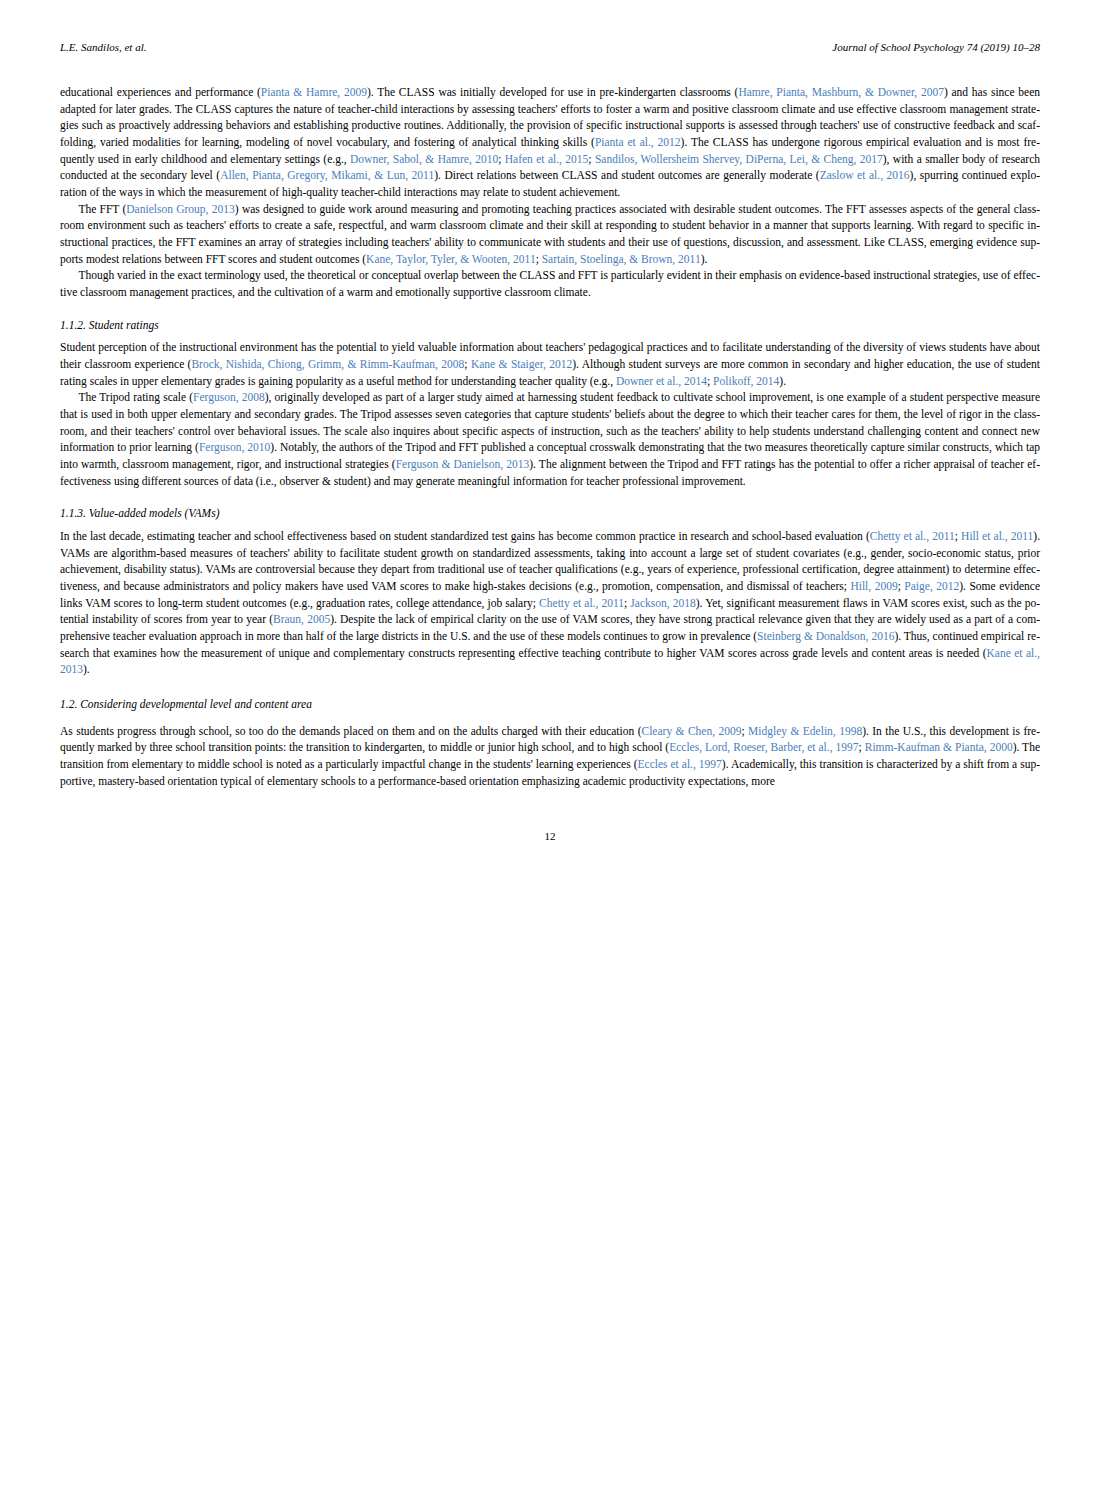L.E. Sandilos, et al.
Journal of School Psychology 74 (2019) 10–28
educational experiences and performance (Pianta & Hamre, 2009). The CLASS was initially developed for use in pre-kindergarten classrooms (Hamre, Pianta, Mashburn, & Downer, 2007) and has since been adapted for later grades. The CLASS captures the nature of teacher-child interactions by assessing teachers' efforts to foster a warm and positive classroom climate and use effective classroom management strategies such as proactively addressing behaviors and establishing productive routines. Additionally, the provision of specific instructional supports is assessed through teachers' use of constructive feedback and scaffolding, varied modalities for learning, modeling of novel vocabulary, and fostering of analytical thinking skills (Pianta et al., 2012). The CLASS has undergone rigorous empirical evaluation and is most frequently used in early childhood and elementary settings (e.g., Downer, Sabol, & Hamre, 2010; Hafen et al., 2015; Sandilos, Wollersheim Shervey, DiPerna, Lei, & Cheng, 2017), with a smaller body of research conducted at the secondary level (Allen, Pianta, Gregory, Mikami, & Lun, 2011). Direct relations between CLASS and student outcomes are generally moderate (Zaslow et al., 2016), spurring continued exploration of the ways in which the measurement of high-quality teacher-child interactions may relate to student achievement.
The FFT (Danielson Group, 2013) was designed to guide work around measuring and promoting teaching practices associated with desirable student outcomes. The FFT assesses aspects of the general classroom environment such as teachers' efforts to create a safe, respectful, and warm classroom climate and their skill at responding to student behavior in a manner that supports learning. With regard to specific instructional practices, the FFT examines an array of strategies including teachers' ability to communicate with students and their use of questions, discussion, and assessment. Like CLASS, emerging evidence supports modest relations between FFT scores and student outcomes (Kane, Taylor, Tyler, & Wooten, 2011; Sartain, Stoelinga, & Brown, 2011).
Though varied in the exact terminology used, the theoretical or conceptual overlap between the CLASS and FFT is particularly evident in their emphasis on evidence-based instructional strategies, use of effective classroom management practices, and the cultivation of a warm and emotionally supportive classroom climate.
1.1.2. Student ratings
Student perception of the instructional environment has the potential to yield valuable information about teachers' pedagogical practices and to facilitate understanding of the diversity of views students have about their classroom experience (Brock, Nishida, Chiong, Grimm, & Rimm-Kaufman, 2008; Kane & Staiger, 2012). Although student surveys are more common in secondary and higher education, the use of student rating scales in upper elementary grades is gaining popularity as a useful method for understanding teacher quality (e.g., Downer et al., 2014; Polikoff, 2014).
The Tripod rating scale (Ferguson, 2008), originally developed as part of a larger study aimed at harnessing student feedback to cultivate school improvement, is one example of a student perspective measure that is used in both upper elementary and secondary grades. The Tripod assesses seven categories that capture students' beliefs about the degree to which their teacher cares for them, the level of rigor in the classroom, and their teachers' control over behavioral issues. The scale also inquires about specific aspects of instruction, such as the teachers' ability to help students understand challenging content and connect new information to prior learning (Ferguson, 2010). Notably, the authors of the Tripod and FFT published a conceptual crosswalk demonstrating that the two measures theoretically capture similar constructs, which tap into warmth, classroom management, rigor, and instructional strategies (Ferguson & Danielson, 2013). The alignment between the Tripod and FFT ratings has the potential to offer a richer appraisal of teacher effectiveness using different sources of data (i.e., observer & student) and may generate meaningful information for teacher professional improvement.
1.1.3. Value-added models (VAMs)
In the last decade, estimating teacher and school effectiveness based on student standardized test gains has become common practice in research and school-based evaluation (Chetty et al., 2011; Hill et al., 2011). VAMs are algorithm-based measures of teachers' ability to facilitate student growth on standardized assessments, taking into account a large set of student covariates (e.g., gender, socio-economic status, prior achievement, disability status). VAMs are controversial because they depart from traditional use of teacher qualifications (e.g., years of experience, professional certification, degree attainment) to determine effectiveness, and because administrators and policy makers have used VAM scores to make high-stakes decisions (e.g., promotion, compensation, and dismissal of teachers; Hill, 2009; Paige, 2012). Some evidence links VAM scores to long-term student outcomes (e.g., graduation rates, college attendance, job salary; Chetty et al., 2011; Jackson, 2018). Yet, significant measurement flaws in VAM scores exist, such as the potential instability of scores from year to year (Braun, 2005). Despite the lack of empirical clarity on the use of VAM scores, they have strong practical relevance given that they are widely used as a part of a comprehensive teacher evaluation approach in more than half of the large districts in the U.S. and the use of these models continues to grow in prevalence (Steinberg & Donaldson, 2016). Thus, continued empirical research that examines how the measurement of unique and complementary constructs representing effective teaching contribute to higher VAM scores across grade levels and content areas is needed (Kane et al., 2013).
1.2. Considering developmental level and content area
As students progress through school, so too do the demands placed on them and on the adults charged with their education (Cleary & Chen, 2009; Midgley & Edelin, 1998). In the U.S., this development is frequently marked by three school transition points: the transition to kindergarten, to middle or junior high school, and to high school (Eccles, Lord, Roeser, Barber, et al., 1997; Rimm-Kaufman & Pianta, 2000). The transition from elementary to middle school is noted as a particularly impactful change in the students' learning experiences (Eccles et al., 1997). Academically, this transition is characterized by a shift from a supportive, mastery-based orientation typical of elementary schools to a performance-based orientation emphasizing academic productivity expectations, more
12